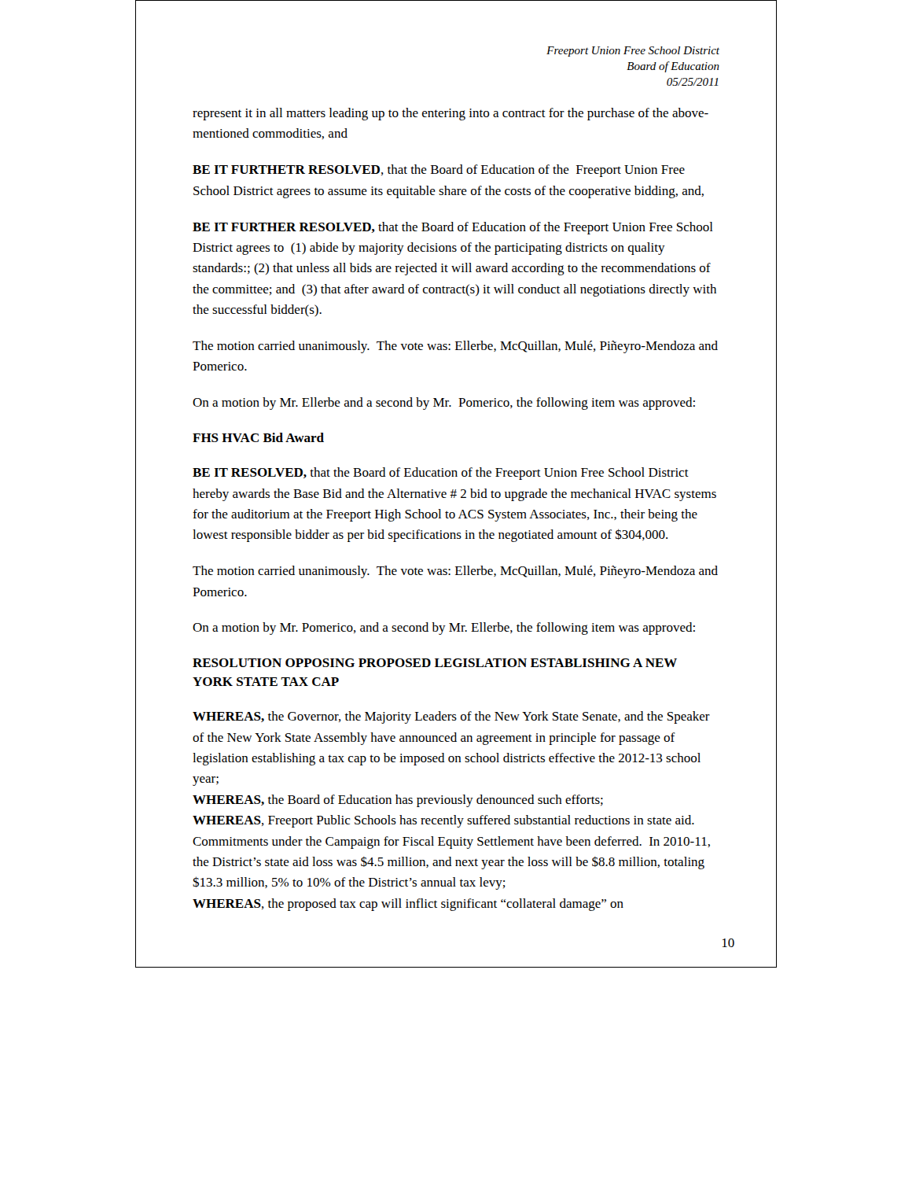Freeport Union Free School District
Board of Education
05/25/2011
represent it in all matters leading up to the entering into a contract for the purchase of the above-mentioned commodities, and
BE IT FURTHETR RESOLVED, that the Board of Education of the Freeport Union Free School District agrees to assume its equitable share of the costs of the cooperative bidding, and,
BE IT FURTHER RESOLVED, that the Board of Education of the Freeport Union Free School District agrees to (1) abide by majority decisions of the participating districts on quality standards:; (2) that unless all bids are rejected it will award according to the recommendations of the committee; and (3) that after award of contract(s) it will conduct all negotiations directly with the successful bidder(s).
The motion carried unanimously. The vote was: Ellerbe, McQuillan, Mulé, Piñeyro-Mendoza and Pomerico.
On a motion by Mr. Ellerbe and a second by Mr. Pomerico, the following item was approved:
FHS HVAC Bid Award
BE IT RESOLVED, that the Board of Education of the Freeport Union Free School District hereby awards the Base Bid and the Alternative # 2 bid to upgrade the mechanical HVAC systems for the auditorium at the Freeport High School to ACS System Associates, Inc., their being the lowest responsible bidder as per bid specifications in the negotiated amount of $304,000.
The motion carried unanimously. The vote was: Ellerbe, McQuillan, Mulé, Piñeyro-Mendoza and Pomerico.
On a motion by Mr. Pomerico, and a second by Mr. Ellerbe, the following item was approved:
RESOLUTION OPPOSING PROPOSED LEGISLATION ESTABLISHING A NEW YORK STATE TAX CAP
WHEREAS, the Governor, the Majority Leaders of the New York State Senate, and the Speaker of the New York State Assembly have announced an agreement in principle for passage of legislation establishing a tax cap to be imposed on school districts effective the 2012-13 school year;
WHEREAS, the Board of Education has previously denounced such efforts;
WHEREAS, Freeport Public Schools has recently suffered substantial reductions in state aid. Commitments under the Campaign for Fiscal Equity Settlement have been deferred. In 2010-11, the District’s state aid loss was $4.5 million, and next year the loss will be $8.8 million, totaling $13.3 million, 5% to 10% of the District’s annual tax levy;
WHEREAS, the proposed tax cap will inflict significant “collateral damage” on
10